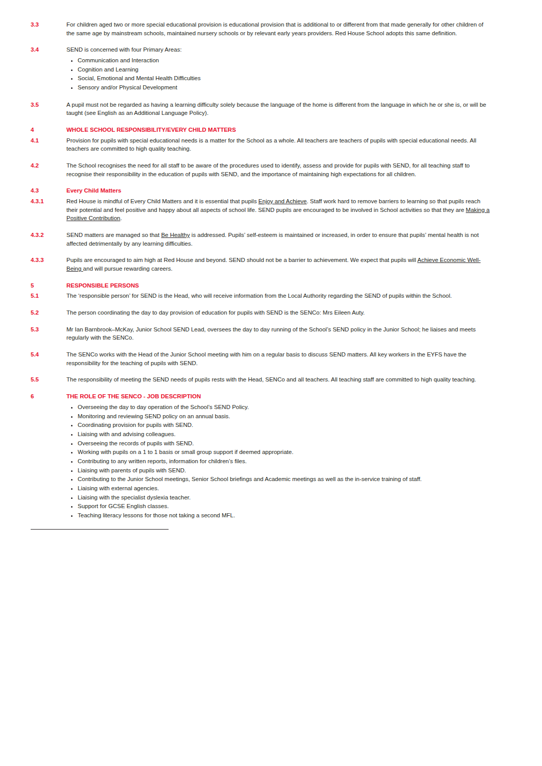3.3
For children aged two or more special educational provision is educational provision that is additional to or different from that made generally for other children of the same age by mainstream schools, maintained nursery schools or by relevant early years providers. Red House School adopts this same definition.
3.4
SEND is concerned with four Primary Areas:
Communication and Interaction
Cognition and Learning
Social, Emotional and Mental Health Difficulties
Sensory and/or Physical Development
3.5
A pupil must not be regarded as having a learning difficulty solely because the language of the home is different from the language in which he or she is, or will be taught (see English as an Additional Language Policy).
4
Whole School Responsibility/Every Child Matters
4.1
Provision for pupils with special educational needs is a matter for the School as a whole. All teachers are teachers of pupils with special educational needs. All teachers are committed to high quality teaching.
4.2
The School recognises the need for all staff to be aware of the procedures used to identify, assess and provide for pupils with SEND, for all teaching staff to recognise their responsibility in the education of pupils with SEND, and the importance of maintaining high expectations for all children.
4.3
Every Child Matters
4.3.1
Red House is mindful of Every Child Matters and it is essential that pupils Enjoy and Achieve. Staff work hard to remove barriers to learning so that pupils reach their potential and feel positive and happy about all aspects of school life. SEND pupils are encouraged to be involved in School activities so that they are Making a Positive Contribution.
4.3.2
SEND matters are managed so that Be Healthy is addressed. Pupils’ self-esteem is maintained or increased, in order to ensure that pupils’ mental health is not affected detrimentally by any learning difficulties.
4.3.3
Pupils are encouraged to aim high at Red House and beyond. SEND should not be a barrier to achievement. We expect that pupils will Achieve Economic Well-Being and will pursue rewarding careers.
5
Responsible Persons
5.1
The ‘responsible person’ for SEND is the Head, who will receive information from the Local Authority regarding the SEND of pupils within the School.
5.2
The person coordinating the day to day provision of education for pupils with SEND is the SENCo: Mrs Eileen Auty.
5.3
Mr Ian Barnbrook–McKay, Junior School SEND Lead, oversees the day to day running of the School’s SEND policy in the Junior School; he liaises and meets regularly with the SENCo.
5.4
The SENCo works with the Head of the Junior School meeting with him on a regular basis to discuss SEND matters. All key workers in the EYFS have the responsibility for the teaching of pupils with SEND.
5.5
The responsibility of meeting the SEND needs of pupils rests with the Head, SENCo and all teachers. All teaching staff are committed to high quality teaching.
6
The Role of the SENCo - Job Description
Overseeing the day to day operation of the School’s SEND Policy.
Monitoring and reviewing SEND policy on an annual basis.
Coordinating provision for pupils with SEND.
Liaising with and advising colleagues.
Overseeing the records of pupils with SEND.
Working with pupils on a 1 to 1 basis or small group support if deemed appropriate.
Contributing to any written reports, information for children’s files.
Liaising with parents of pupils with SEND.
Contributing to the Junior School meetings, Senior School briefings and Academic meetings as well as the in-service training of staff.
Liaising with external agencies.
Liaising with the specialist dyslexia teacher.
Support for GCSE English classes.
Teaching literacy lessons for those not taking a second MFL.